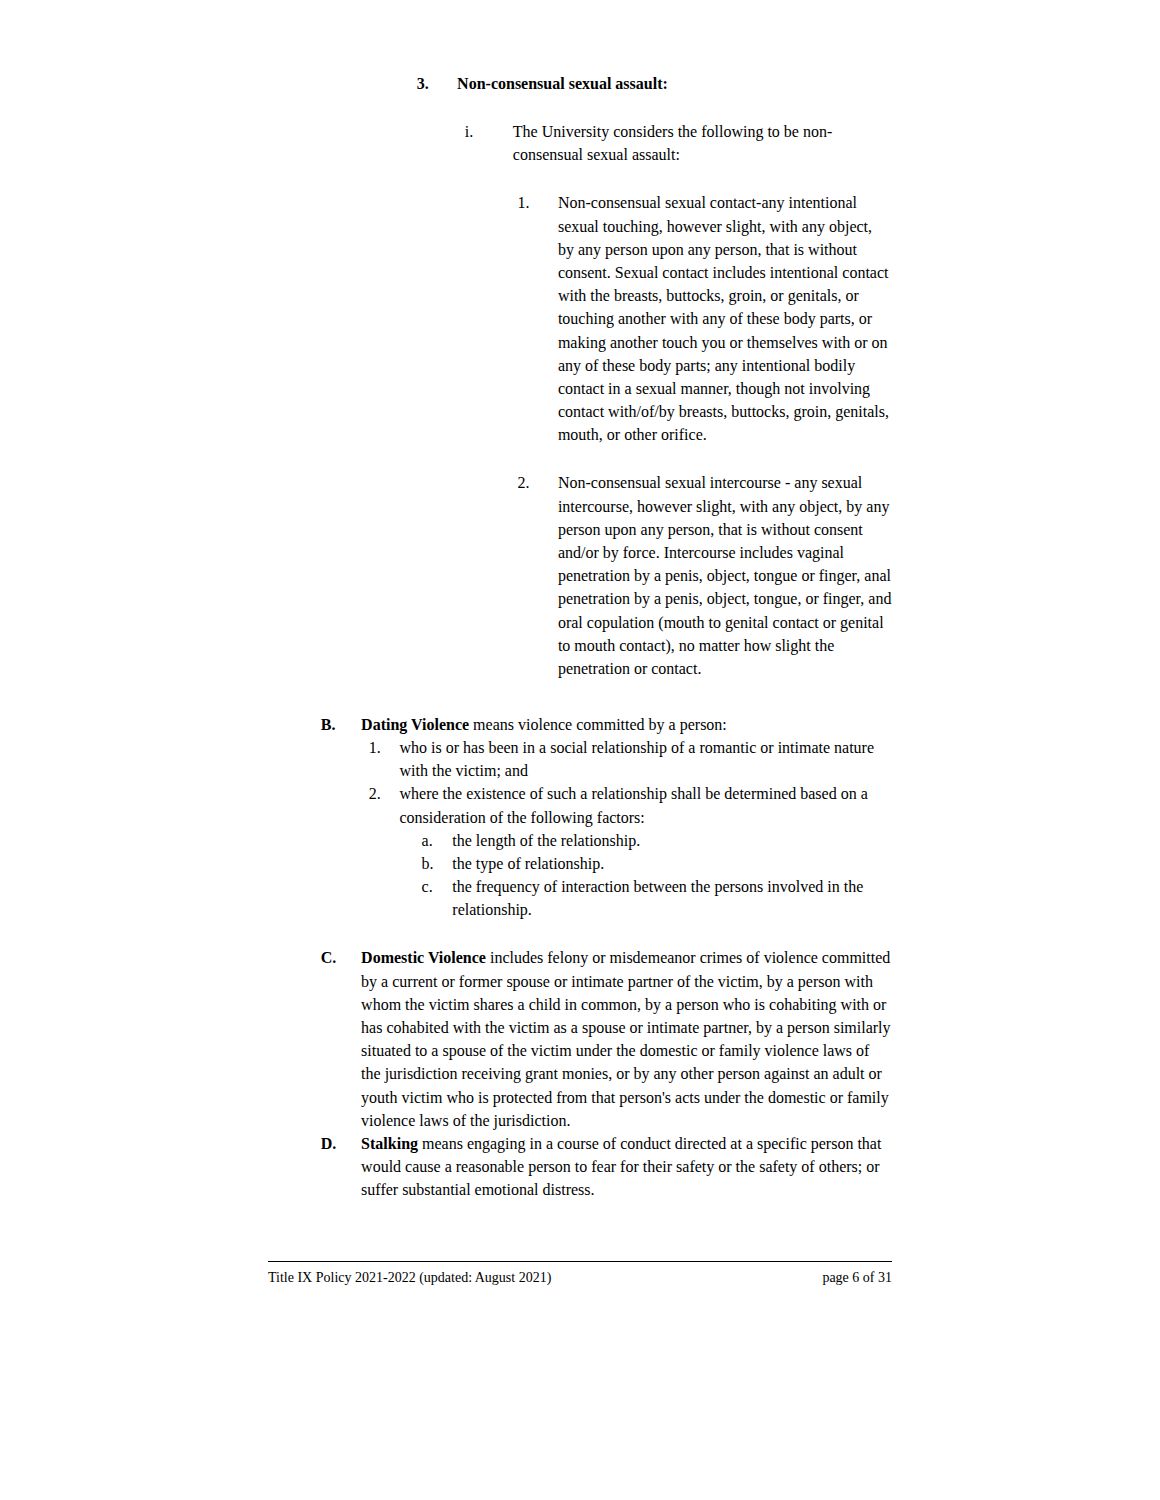3.
Non-consensual sexual assault:
i.
The University considers the following to be non-consensual sexual assault:
1.
Non-consensual sexual contact-any intentional sexual touching, however slight, with any object, by any person upon any person, that is without consent. Sexual contact includes intentional contact with the breasts, buttocks, groin, or genitals, or touching another with any of these body parts, or making another touch you or themselves with or on any of these body parts; any intentional bodily contact in a sexual manner, though not involving contact with/of/by breasts, buttocks, groin, genitals, mouth, or other orifice.
2.
Non-consensual sexual intercourse - any sexual intercourse, however slight, with any object, by any person upon any person, that is without consent and/or by force. Intercourse includes vaginal penetration by a penis, object, tongue or finger, anal penetration by a penis, object, tongue, or finger, and oral copulation (mouth to genital contact or genital to mouth contact), no matter how slight the penetration or contact.
B.
Dating Violence means violence committed by a person:
1.
who is or has been in a social relationship of a romantic or intimate nature with the victim; and
2.
where the existence of such a relationship shall be determined based on a consideration of the following factors:
a.
the length of the relationship.
b.
the type of relationship.
c.
the frequency of interaction between the persons involved in the relationship.
C.
Domestic Violence includes felony or misdemeanor crimes of violence committed by a current or former spouse or intimate partner of the victim, by a person with whom the victim shares a child in common, by a person who is cohabiting with or has cohabited with the victim as a spouse or intimate partner, by a person similarly situated to a spouse of the victim under the domestic or family violence laws of the jurisdiction receiving grant monies, or by any other person against an adult or youth victim who is protected from that person's acts under the domestic or family violence laws of the jurisdiction.
D.
Stalking means engaging in a course of conduct directed at a specific person that would cause a reasonable person to fear for their safety or the safety of others; or suffer substantial emotional distress.
Title IX Policy 2021-2022 (updated: August 2021)
page 6 of 31